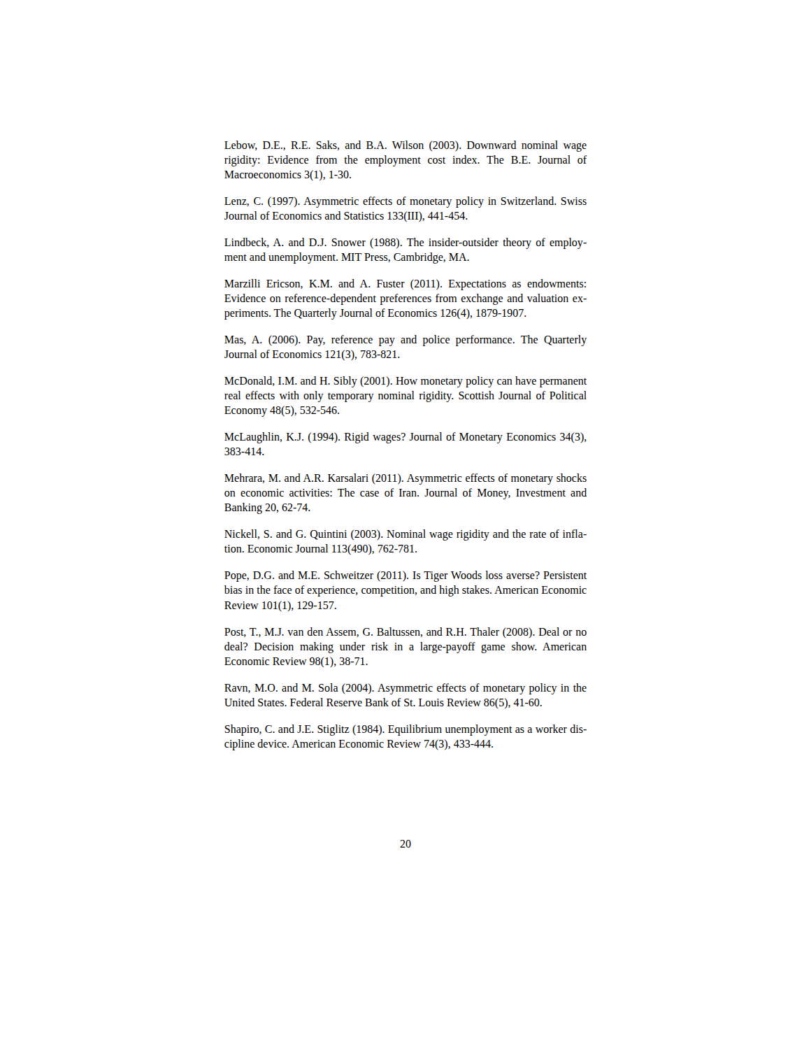Lebow, D.E., R.E. Saks, and B.A. Wilson (2003). Downward nominal wage rigidity: Evidence from the employment cost index. The B.E. Journal of Macroeconomics 3(1), 1-30.
Lenz, C. (1997). Asymmetric effects of monetary policy in Switzerland. Swiss Journal of Economics and Statistics 133(III), 441-454.
Lindbeck, A. and D.J. Snower (1988). The insider-outsider theory of employment and unemployment. MIT Press, Cambridge, MA.
Marzilli Ericson, K.M. and A. Fuster (2011). Expectations as endowments: Evidence on reference-dependent preferences from exchange and valuation experiments. The Quarterly Journal of Economics 126(4), 1879-1907.
Mas, A. (2006). Pay, reference pay and police performance. The Quarterly Journal of Economics 121(3), 783-821.
McDonald, I.M. and H. Sibly (2001). How monetary policy can have permanent real effects with only temporary nominal rigidity. Scottish Journal of Political Economy 48(5), 532-546.
McLaughlin, K.J. (1994). Rigid wages? Journal of Monetary Economics 34(3), 383-414.
Mehrara, M. and A.R. Karsalari (2011). Asymmetric effects of monetary shocks on economic activities: The case of Iran. Journal of Money, Investment and Banking 20, 62-74.
Nickell, S. and G. Quintini (2003). Nominal wage rigidity and the rate of inflation. Economic Journal 113(490), 762-781.
Pope, D.G. and M.E. Schweitzer (2011). Is Tiger Woods loss averse? Persistent bias in the face of experience, competition, and high stakes. American Economic Review 101(1), 129-157.
Post, T., M.J. van den Assem, G. Baltussen, and R.H. Thaler (2008). Deal or no deal? Decision making under risk in a large-payoff game show. American Economic Review 98(1), 38-71.
Ravn, M.O. and M. Sola (2004). Asymmetric effects of monetary policy in the United States. Federal Reserve Bank of St. Louis Review 86(5), 41-60.
Shapiro, C. and J.E. Stiglitz (1984). Equilibrium unemployment as a worker discipline device. American Economic Review 74(3), 433-444.
20